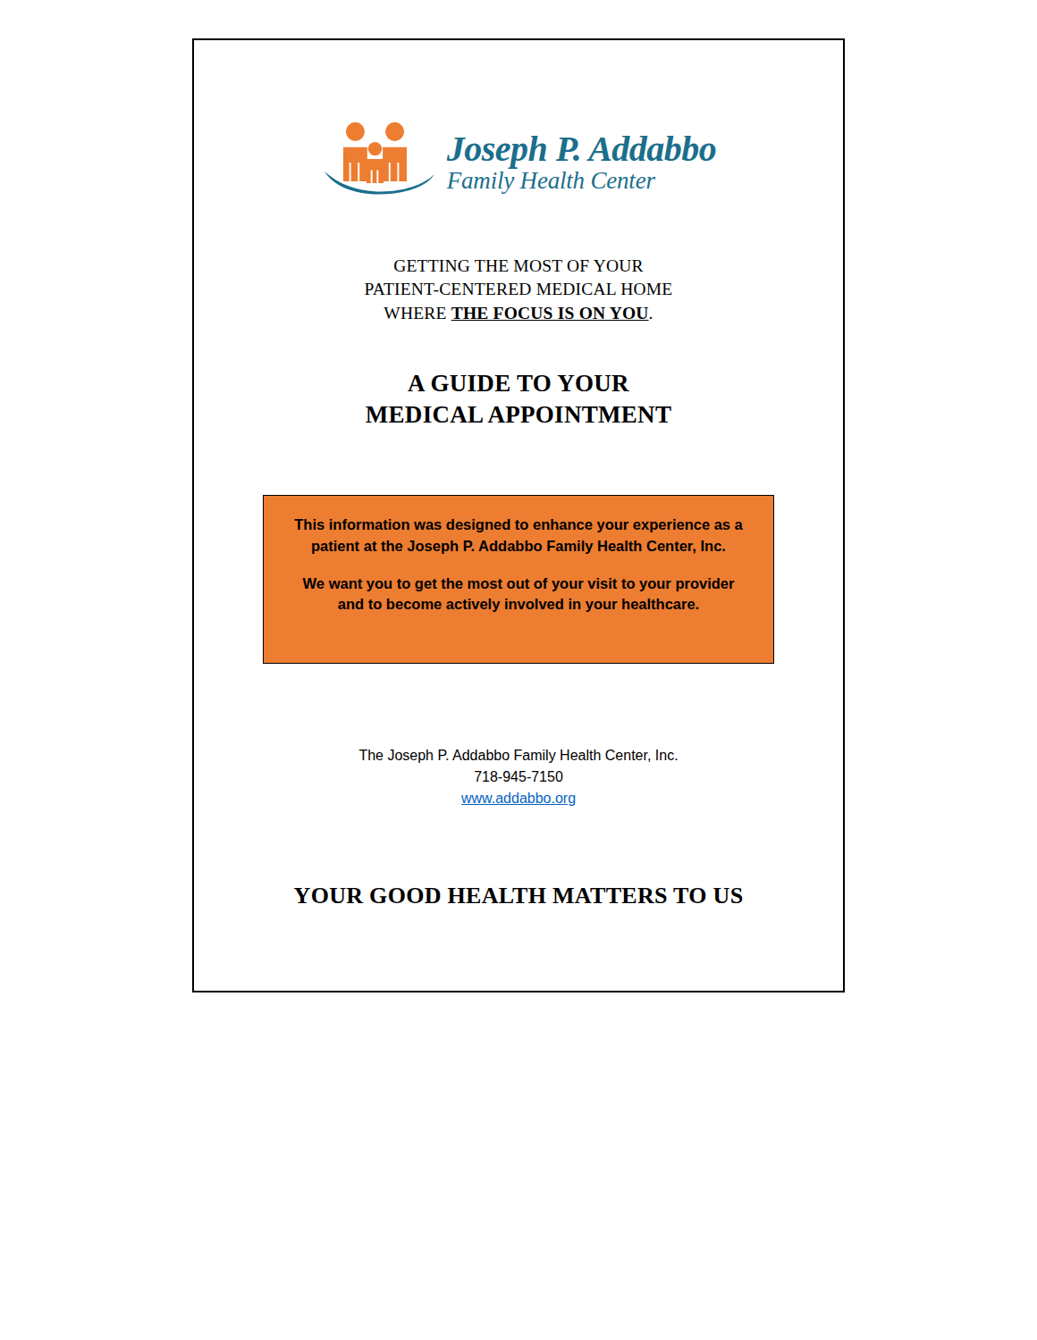Joseph P. Addabbo
Family Health Center
GETTING THE MOST OF YOUR
PATIENT-CENTERED MEDICAL HOME
WHERE THE FOCUS IS ON YOU.
A GUIDE TO YOUR
MEDICAL APPOINTMENT
This information was designed to enhance your experience as a patient at the Joseph P. Addabbo Family Health Center, Inc.
We want you to get the most out of your visit to your provider and to become actively involved in your healthcare.
The Joseph P. Addabbo Family Health Center, Inc.
718-945-7150
www.addabbo.org
YOUR GOOD HEALTH MATTERS TO US